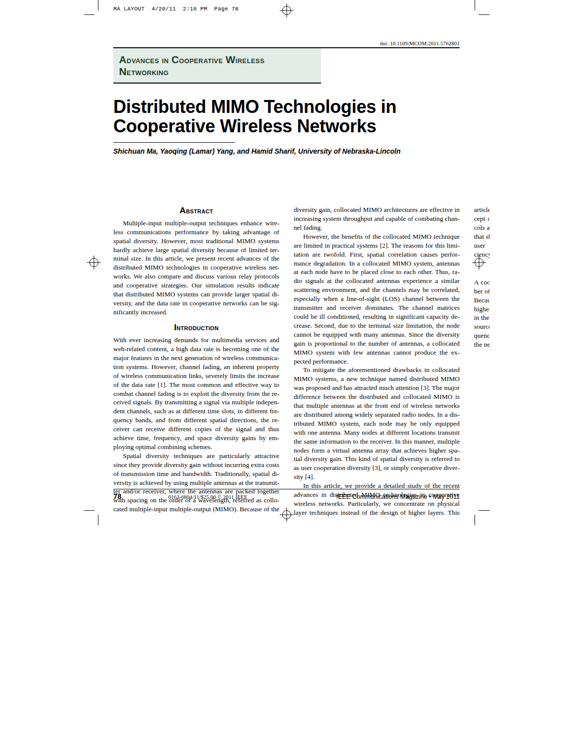MA LAYOUT 4/20/11 2:16 PM Page 78
doi: 10.1109/MCOM.2011.5762801
Advances in Cooperative Wireless Networking
Distributed MIMO Technologies in
Cooperative Wireless Networks
Shichuan Ma, Yaoqing (Lamar) Yang, and Hamid Sharif, University of Nebraska-Lincoln
Abstract
Multiple-input multiple-output techniques enhance wireless communications performance by taking advantage of spatial diversity. However, most traditional MIMO systems hardly achieve large spatial diversity because of limited terminal size. In this article, we present recent advances of the distributed MIMO technologies in cooperative wireless networks. We also compare and discuss various relay protocols and cooperative strategies. Our simulation results indicate that distributed MIMO systems can provide larger spatial diversity, and the data rate in cooperative networks can be significantly increased.
Introduction
With ever increasing demands for multimedia services and web-related content, a high data rate is becoming one of the major features in the next generation of wireless communication systems. However, channel fading, an inherent property of wireless communication links, severely limits the increase of the data rate [1]. The most common and effective way to combat channel fading is to exploit the diversity from the received signals. By transmitting a signal via multiple independent channels, such as at different time slots, in different frequency bands, and from different spatial directions, the receiver can receive different copies of the signal and thus achieve time, frequency, and space diversity gains by employing optimal combining schemes.
Spatial diversity techniques are particularly attractive since they provide diversity gain without incurring extra costs of transmission time and bandwidth. Traditionally, spatial diversity is achieved by using multiple antennas at the transmitter and/or receiver, where the antennas are packed together with spacing on the order of a wavelength, referred as collocated multiple-input multiple-output (MIMO). Because of the diversity gain, collocated MIMO architectures are effective in increasing system throughput and capable of combating channel fading.
However, the benefits of the collocated MIMO technique are limited in practical systems [2]. The reasons for this limitation are twofold. First, spatial correlation causes performance degradation. In a collocated MIMO system, antennas at each node have to be placed close to each other. Thus, radio signals at the collocated antennas experience a similar scattering environment, and the channels may be correlated, especially when a line-of-sight (LOS) channel between the transmitter and receiver dominates. The channel matrices could be ill conditioned, resulting in significant capacity decrease. Second, due to the terminal size limitation, the node cannot be equipped with many antennas. Since the diversity gain is proportional to the number of antennas, a collocated MIMO system with few antennas cannot produce the expected performance.
To mitigate the aforementioned drawbacks in collocated MIMO systems, a new technique named distributed MIMO was proposed and has attracted much attention [3]. The major difference between the distributed and collocated MIMO is that multiple antennas at the front end of wireless networks are distributed among widely separated radio nodes. In a distributed MIMO system, each node may be only equipped with one antenna. Many nodes at different locations transmit the same information to the receiver. In this manner, multiple nodes form a virtual antenna array that achieves higher spatial diversity gain. This kind of spatial diversity is referred to as user cooperation diversity [3], or simply cooperative diversity [4].
In this article, we provide a detailed study of the recent advances in distributed MIMO technologies in cooperative wireless networks. Particularly, we concentrate on physical layer techniques instead of the design of higher layers. This article is organized as follows. We introduce the basic concept of a cooperation system. Next, we discuss relay protocols and cooperative strategies. We present simulation results that show the effectiveness of a cooperative network with full user cooperation diversity and improved bandwidth efficiency. At the end, we conclude this article.
Cooperation Systems
A cooperative wireless network consists of a source, a number of relays, and a destination, which is illustrated in Fig. 1. Because we deal with physical layer techniques instead of higher layer protocols in this article, it is reasonably assumed in the network that all nodes use the same multiple access resources; for example, they use the same subchannel in a frequency-division multiple access (FDMA) system. Therefore, the network
78
0163-6804/11/$25.00 © 2011 IEEE
IEEE Communications Magazine • May 2011